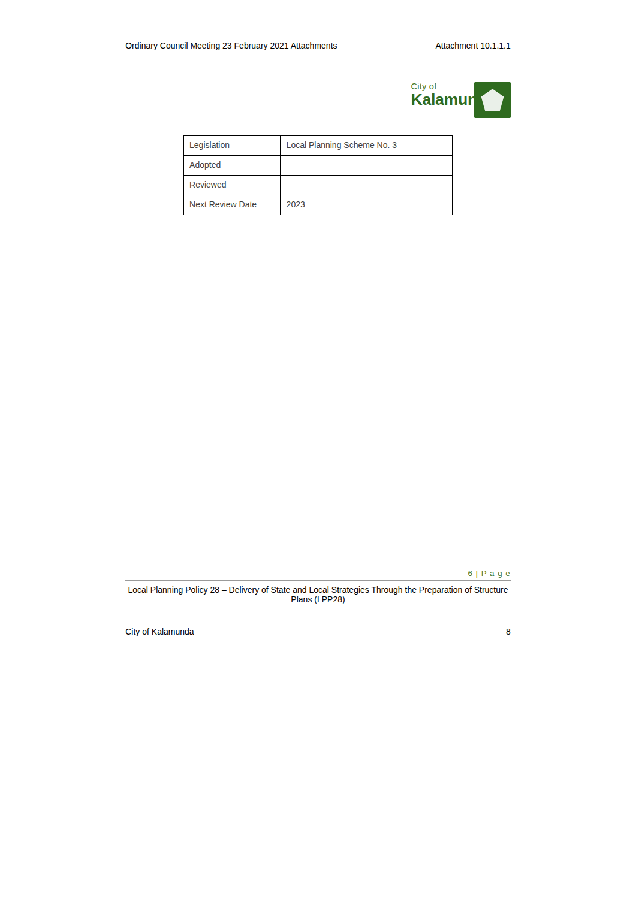Ordinary Council Meeting 23 February 2021 Attachments
Attachment 10.1.1.1
City of Kalamunda
| Legislation | Local Planning Scheme No. 3 |
| Adopted | |
| Reviewed | |
| Next Review Date | 2023 |
6 | P a g e
Local Planning Policy 28 – Delivery of State and Local Strategies Through the Preparation of Structure Plans (LPP28)
City of Kalamunda
8